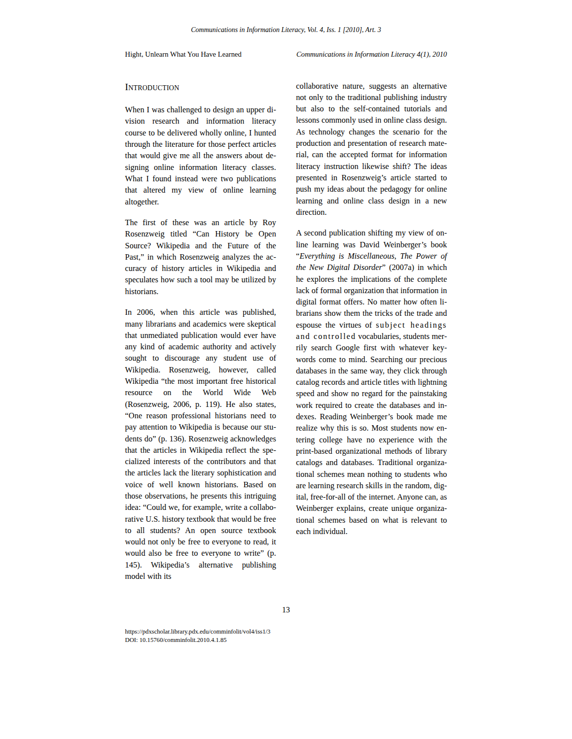Communications in Information Literacy, Vol. 4, Iss. 1 [2010], Art. 3
Hight, Unlearn What You Have Learned Communications in Information Literacy 4(1), 2010
Introduction
When I was challenged to design an upper division research and information literacy course to be delivered wholly online, I hunted through the literature for those perfect articles that would give me all the answers about designing online information literacy classes. What I found instead were two publications that altered my view of online learning altogether.
The first of these was an article by Roy Rosenzweig titled “Can History be Open Source? Wikipedia and the Future of the Past,” in which Rosenzweig analyzes the accuracy of history articles in Wikipedia and speculates how such a tool may be utilized by historians.
In 2006, when this article was published, many librarians and academics were skeptical that unmediated publication would ever have any kind of academic authority and actively sought to discourage any student use of Wikipedia. Rosenzweig, however, called Wikipedia “the most important free historical resource on the World Wide Web (Rosenzweig, 2006, p. 119). He also states, “One reason professional historians need to pay attention to Wikipedia is because our students do” (p. 136). Rosenzweig acknowledges that the articles in Wikipedia reflect the specialized interests of the contributors and that the articles lack the literary sophistication and voice of well known historians. Based on those observations, he presents this intriguing idea: “Could we, for example, write a collaborative U.S. history textbook that would be free to all students? An open source textbook would not only be free to everyone to read, it would also be free to everyone to write” (p. 145). Wikipedia’s alternative publishing model with its
collaborative nature, suggests an alternative not only to the traditional publishing industry but also to the self-contained tutorials and lessons commonly used in online class design. As technology changes the scenario for the production and presentation of research material, can the accepted format for information literacy instruction likewise shift? The ideas presented in Rosenzweig’s article started to push my ideas about the pedagogy for online learning and online class design in a new direction.
A second publication shifting my view of online learning was David Weinberger’s book “Everything is Miscellaneous, The Power of the New Digital Disorder” (2007a) in which he explores the implications of the complete lack of formal organization that information in digital format offers. No matter how often librarians show them the tricks of the trade and espouse the virtues of subject headings and controlled vocabularies, students merrily search Google first with whatever keywords come to mind. Searching our precious databases in the same way, they click through catalog records and article titles with lightning speed and show no regard for the painstaking work required to create the databases and indexes. Reading Weinberger’s book made me realize why this is so. Most students now entering college have no experience with the print-based organizational methods of library catalogs and databases. Traditional organizational schemes mean nothing to students who are learning research skills in the random, digital, free-for-all of the internet. Anyone can, as Weinberger explains, create unique organizational schemes based on what is relevant to each individual.
13
https://pdxscholar.library.pdx.edu/comminfolit/vol4/iss1/3
DOI: 10.15760/comminfolit.2010.4.1.85